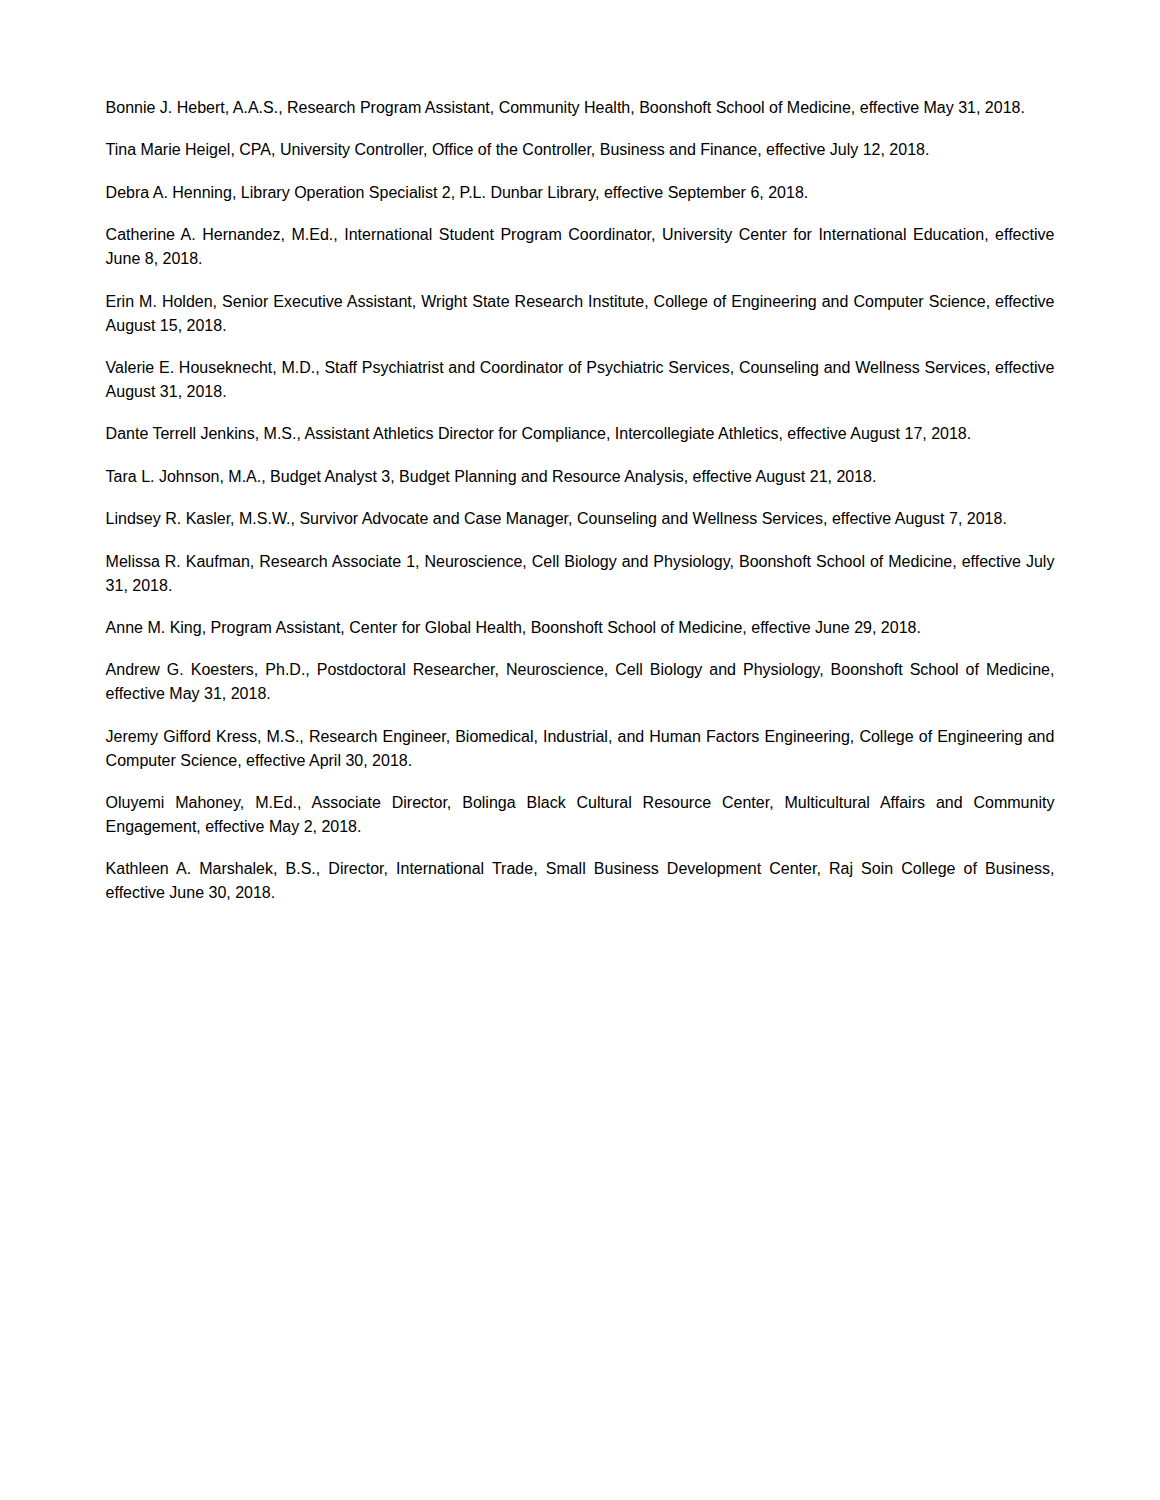Bonnie J. Hebert, A.A.S., Research Program Assistant, Community Health, Boonshoft School of Medicine, effective May 31, 2018.
Tina Marie Heigel, CPA, University Controller, Office of the Controller, Business and Finance, effective July 12, 2018.
Debra A. Henning, Library Operation Specialist 2, P.L. Dunbar Library, effective September 6, 2018.
Catherine A. Hernandez, M.Ed., International Student Program Coordinator, University Center for International Education, effective June 8, 2018.
Erin M. Holden, Senior Executive Assistant, Wright State Research Institute, College of Engineering and Computer Science, effective August 15, 2018.
Valerie E. Houseknecht, M.D., Staff Psychiatrist and Coordinator of Psychiatric Services, Counseling and Wellness Services, effective August 31, 2018.
Dante Terrell Jenkins, M.S., Assistant Athletics Director for Compliance, Intercollegiate Athletics, effective August 17, 2018.
Tara L. Johnson, M.A., Budget Analyst 3, Budget Planning and Resource Analysis, effective August 21, 2018.
Lindsey R. Kasler, M.S.W., Survivor Advocate and Case Manager, Counseling and Wellness Services, effective August 7, 2018.
Melissa R. Kaufman, Research Associate 1, Neuroscience, Cell Biology and Physiology, Boonshoft School of Medicine, effective July 31, 2018.
Anne M. King, Program Assistant, Center for Global Health, Boonshoft School of Medicine, effective June 29, 2018.
Andrew G. Koesters, Ph.D., Postdoctoral Researcher, Neuroscience, Cell Biology and Physiology, Boonshoft School of Medicine, effective May 31, 2018.
Jeremy Gifford Kress, M.S., Research Engineer, Biomedical, Industrial, and Human Factors Engineering, College of Engineering and Computer Science, effective April 30, 2018.
Oluyemi Mahoney, M.Ed., Associate Director, Bolinga Black Cultural Resource Center, Multicultural Affairs and Community Engagement, effective May 2, 2018.
Kathleen A. Marshalek, B.S., Director, International Trade, Small Business Development Center, Raj Soin College of Business, effective June 30, 2018.